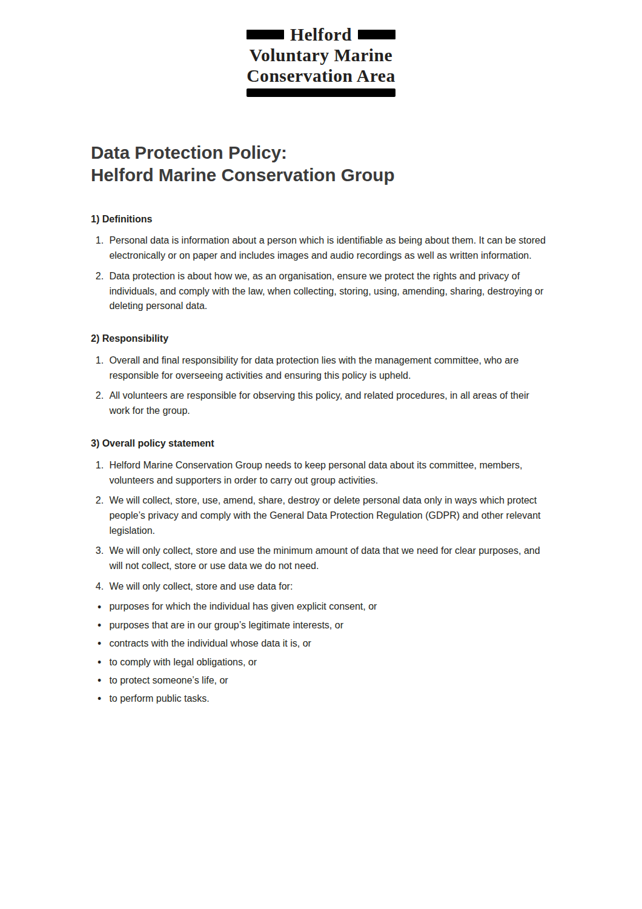Helford
Voluntary Marine
Conservation Area
Data Protection Policy:
Helford Marine Conservation Group
1) Definitions
Personal data is information about a person which is identifiable as being about them. It can be stored electronically or on paper and includes images and audio recordings as well as written information.
Data protection is about how we, as an organisation, ensure we protect the rights and privacy of individuals, and comply with the law, when collecting, storing, using, amending, sharing, destroying or deleting personal data.
2) Responsibility
Overall and final responsibility for data protection lies with the management committee, who are responsible for overseeing activities and ensuring this policy is upheld.
All volunteers are responsible for observing this policy, and related procedures, in all areas of their work for the group.
3) Overall policy statement
Helford Marine Conservation Group needs to keep personal data about its committee, members, volunteers and supporters in order to carry out group activities.
We will collect, store, use, amend, share, destroy or delete personal data only in ways which protect people’s privacy and comply with the General Data Protection Regulation (GDPR) and other relevant legislation.
We will only collect, store and use the minimum amount of data that we need for clear purposes, and will not collect, store or use data we do not need.
We will only collect, store and use data for:
purposes for which the individual has given explicit consent, or
purposes that are in our group’s legitimate interests, or
contracts with the individual whose data it is, or
to comply with legal obligations, or
to protect someone’s life, or
to perform public tasks.